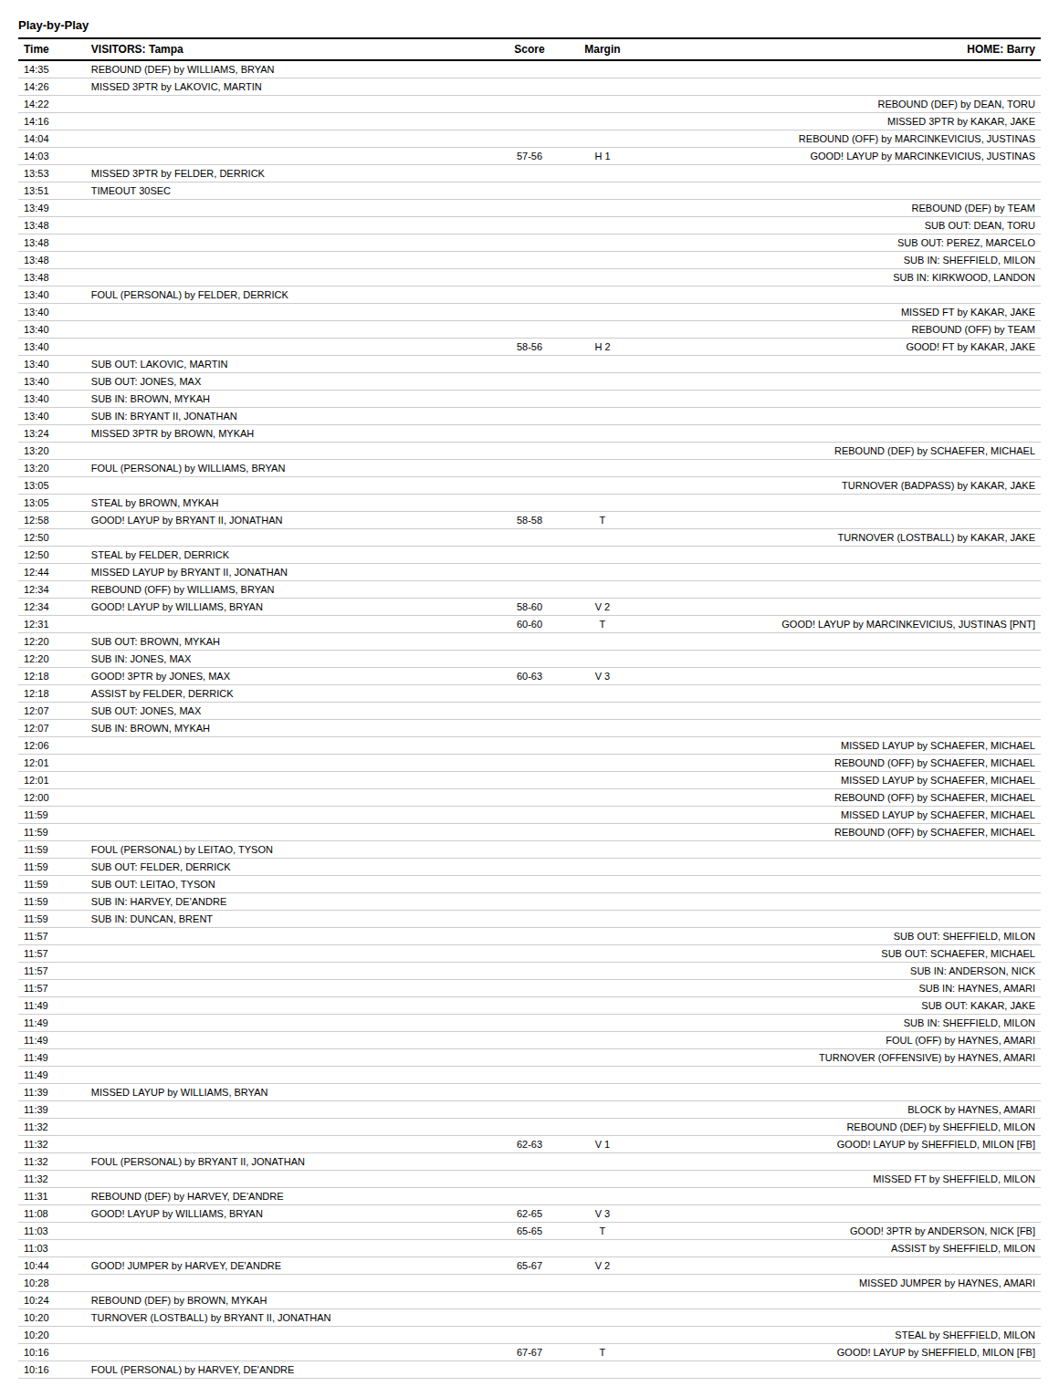Play-by-Play
| Time | VISITORS: Tampa | Score | Margin | HOME: Barry |
| --- | --- | --- | --- | --- |
| 14:35 | REBOUND (DEF) by WILLIAMS, BRYAN | | | |
| 14:26 | MISSED 3PTR by LAKOVIC, MARTIN | | | |
| 14:22 | | | | REBOUND (DEF) by DEAN, TORU |
| 14:16 | | | | MISSED 3PTR by KAKAR, JAKE |
| 14:04 | | | | REBOUND (OFF) by MARCINKEVICIUS, JUSTINAS |
| 14:03 | | 57-56 | H 1 | GOOD! LAYUP by MARCINKEVICIUS, JUSTINAS |
| 13:53 | MISSED 3PTR by FELDER, DERRICK | | | |
| 13:51 | TIMEOUT 30SEC | | | |
| 13:49 | | | | REBOUND (DEF) by TEAM |
| 13:48 | | | | SUB OUT: DEAN, TORU |
| 13:48 | | | | SUB OUT: PEREZ, MARCELO |
| 13:48 | | | | SUB IN: SHEFFIELD, MILON |
| 13:48 | | | | SUB IN: KIRKWOOD, LANDON |
| 13:40 | FOUL (PERSONAL) by FELDER, DERRICK | | | |
| 13:40 | | | | MISSED FT by KAKAR, JAKE |
| 13:40 | | | | REBOUND (OFF) by TEAM |
| 13:40 | | 58-56 | H 2 | GOOD! FT by KAKAR, JAKE |
| 13:40 | SUB OUT: LAKOVIC, MARTIN | | | |
| 13:40 | SUB OUT: JONES, MAX | | | |
| 13:40 | SUB IN: BROWN, MYKAH | | | |
| 13:40 | SUB IN: BRYANT II, JONATHAN | | | |
| 13:24 | MISSED 3PTR by BROWN, MYKAH | | | |
| 13:20 | | | | REBOUND (DEF) by SCHAEFER, MICHAEL |
| 13:20 | FOUL (PERSONAL) by WILLIAMS, BRYAN | | | |
| 13:05 | | | | TURNOVER (BADPASS) by KAKAR, JAKE |
| 13:05 | STEAL by BROWN, MYKAH | | | |
| 12:58 | GOOD! LAYUP by BRYANT II, JONATHAN | 58-58 | T | |
| 12:50 | | | | TURNOVER (LOSTBALL) by KAKAR, JAKE |
| 12:50 | STEAL by FELDER, DERRICK | | | |
| 12:44 | MISSED LAYUP by BRYANT II, JONATHAN | | | |
| 12:34 | REBOUND (OFF) by WILLIAMS, BRYAN | | | |
| 12:34 | GOOD! LAYUP by WILLIAMS, BRYAN | 58-60 | V 2 | |
| 12:31 | | 60-60 | T | GOOD! LAYUP by MARCINKEVICIUS, JUSTINAS [PNT] |
| 12:20 | SUB OUT: BROWN, MYKAH | | | |
| 12:20 | SUB IN: JONES, MAX | | | |
| 12:18 | GOOD! 3PTR by JONES, MAX | 60-63 | V 3 | |
| 12:18 | ASSIST by FELDER, DERRICK | | | |
| 12:07 | SUB OUT: JONES, MAX | | | |
| 12:07 | SUB IN: BROWN, MYKAH | | | |
| 12:06 | | | | MISSED LAYUP by SCHAEFER, MICHAEL |
| 12:01 | | | | REBOUND (OFF) by SCHAEFER, MICHAEL |
| 12:01 | | | | MISSED LAYUP by SCHAEFER, MICHAEL |
| 12:00 | | | | REBOUND (OFF) by SCHAEFER, MICHAEL |
| 11:59 | | | | MISSED LAYUP by SCHAEFER, MICHAEL |
| 11:59 | | | | REBOUND (OFF) by SCHAEFER, MICHAEL |
| 11:59 | FOUL (PERSONAL) by LEITAO, TYSON | | | |
| 11:59 | SUB OUT: FELDER, DERRICK | | | |
| 11:59 | SUB OUT: LEITAO, TYSON | | | |
| 11:59 | SUB IN: HARVEY, DE'ANDRE | | | |
| 11:59 | SUB IN: DUNCAN, BRENT | | | |
| 11:57 | | | | SUB OUT: SHEFFIELD, MILON |
| 11:57 | | | | SUB OUT: SCHAEFER, MICHAEL |
| 11:57 | | | | SUB IN: ANDERSON, NICK |
| 11:57 | | | | SUB IN: HAYNES, AMARI |
| 11:49 | | | | SUB OUT: KAKAR, JAKE |
| 11:49 | | | | SUB IN: SHEFFIELD, MILON |
| 11:49 | | | | FOUL (OFF) by HAYNES, AMARI |
| 11:49 | | | | TURNOVER (OFFENSIVE) by HAYNES, AMARI |
| 11:49 | | | | |
| 11:39 | MISSED LAYUP by WILLIAMS, BRYAN | | | |
| 11:39 | | | | BLOCK by HAYNES, AMARI |
| 11:32 | | | | REBOUND (DEF) by SHEFFIELD, MILON |
| 11:32 | | 62-63 | V 1 | GOOD! LAYUP by SHEFFIELD, MILON [FB] |
| 11:32 | FOUL (PERSONAL) by BRYANT II, JONATHAN | | | |
| 11:32 | | | | MISSED FT by SHEFFIELD, MILON |
| 11:31 | REBOUND (DEF) by HARVEY, DE'ANDRE | | | |
| 11:08 | GOOD! LAYUP by WILLIAMS, BRYAN | 62-65 | V 3 | |
| 11:03 | | 65-65 | T | GOOD! 3PTR by ANDERSON, NICK [FB] |
| 11:03 | | | | ASSIST by SHEFFIELD, MILON |
| 10:44 | GOOD! JUMPER by HARVEY, DE'ANDRE | 65-67 | V 2 | |
| 10:28 | | | | MISSED JUMPER by HAYNES, AMARI |
| 10:24 | REBOUND (DEF) by BROWN, MYKAH | | | |
| 10:20 | TURNOVER (LOSTBALL) by BRYANT II, JONATHAN | | | |
| 10:20 | | | | STEAL by SHEFFIELD, MILON |
| 10:16 | | 67-67 | T | GOOD! LAYUP by SHEFFIELD, MILON [FB] |
| 10:16 | FOUL (PERSONAL) by HARVEY, DE'ANDRE | | | |